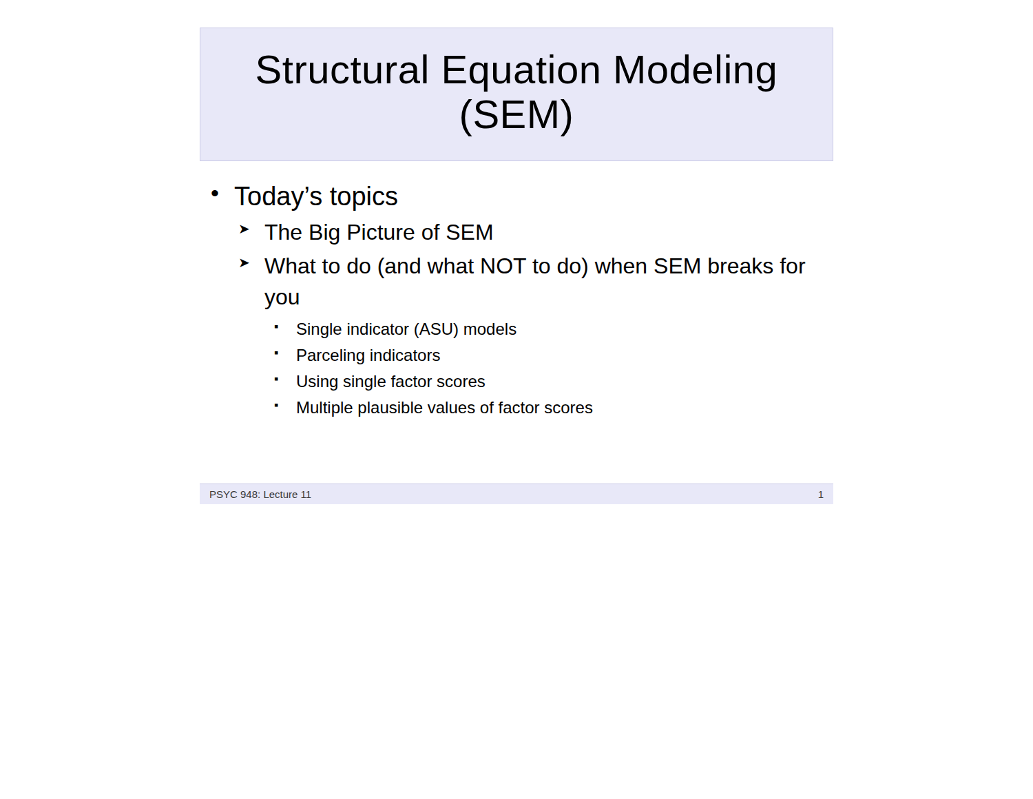Structural Equation Modeling (SEM)
Today’s topics
The Big Picture of SEM
What to do (and what NOT to do) when SEM breaks for you
Single indicator (ASU) models
Parceling indicators
Using single factor scores
Multiple plausible values of factor scores
PSYC 948: Lecture 11 1